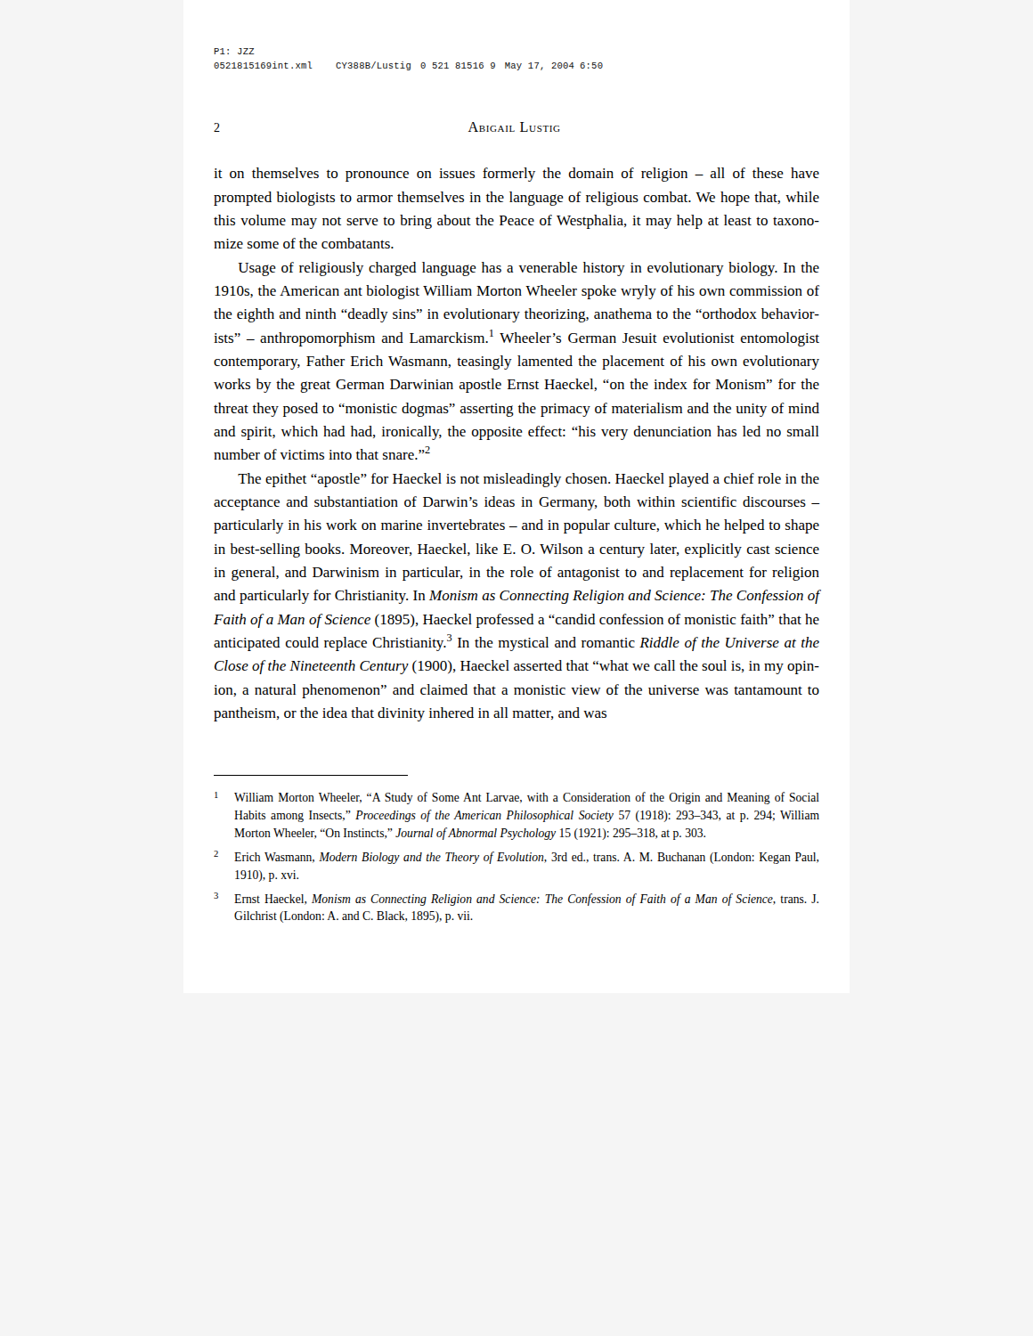P1: JZZ
0521815169int.xml CY388B/Lustig 0 521 81516 9 May 17, 20046:50
2 Abigail Lustig
it on themselves to pronounce on issues formerly the domain of religion – all of these have prompted biologists to armor themselves in the language of religious combat. We hope that, while this volume may not serve to bring about the Peace of Westphalia, it may help at least to taxonomize some of the combatants.
Usage of religiously charged language has a venerable history in evolutionary biology. In the 1910s, the American ant biologist William Morton Wheeler spoke wryly of his own commission of the eighth and ninth “deadly sins” in evolutionary theorizing, anathema to the “orthodox behaviorists” – anthropomorphism and Lamarckism.1 Wheeler’s German Jesuit evolutionist entomologist contemporary, Father Erich Wasmann, teasingly lamented the placement of his own evolutionary works by the great German Darwinian apostle Ernst Haeckel, “on the index for Monism” for the threat they posed to “monistic dogmas” asserting the primacy of materialism and the unity of mind and spirit, which had had, ironically, the opposite effect: “his very denunciation has led no small number of victims into that snare.”2
The epithet “apostle” for Haeckel is not misleadingly chosen. Haeckel played a chief role in the acceptance and substantiation of Darwin’s ideas in Germany, both within scientific discourses – particularly in his work on marine invertebrates – and in popular culture, which he helped to shape in best-selling books. Moreover, Haeckel, like E. O. Wilson a century later, explicitly cast science in general, and Darwinism in particular, in the role of antagonist to and replacement for religion and particularly for Christianity. In Monism as Connecting Religion and Science: The Confession of Faith of a Man of Science (1895), Haeckel professed a “candid confession of monistic faith” that he anticipated could replace Christianity.3 In the mystical and romantic Riddle of the Universe at the Close of the Nineteenth Century (1900), Haeckel asserted that “what we call the soul is, in my opinion, a natural phenomenon” and claimed that a monistic view of the universe was tantamount to pantheism, or the idea that divinity inhered in all matter, and was
1 William Morton Wheeler, “A Study of Some Ant Larvae, with a Consideration of the Origin and Meaning of Social Habits among Insects,” Proceedings of the American Philosophical Society 57 (1918): 293–343, at p. 294; William Morton Wheeler, “On Instincts,” Journal of Abnormal Psychology 15 (1921): 295–318, at p. 303.
2 Erich Wasmann, Modern Biology and the Theory of Evolution, 3rd ed., trans. A. M. Buchanan (London: Kegan Paul, 1910), p. xvi.
3 Ernst Haeckel, Monism as Connecting Religion and Science: The Confession of Faith of a Man of Science, trans. J. Gilchrist (London: A. and C. Black, 1895), p. vii.